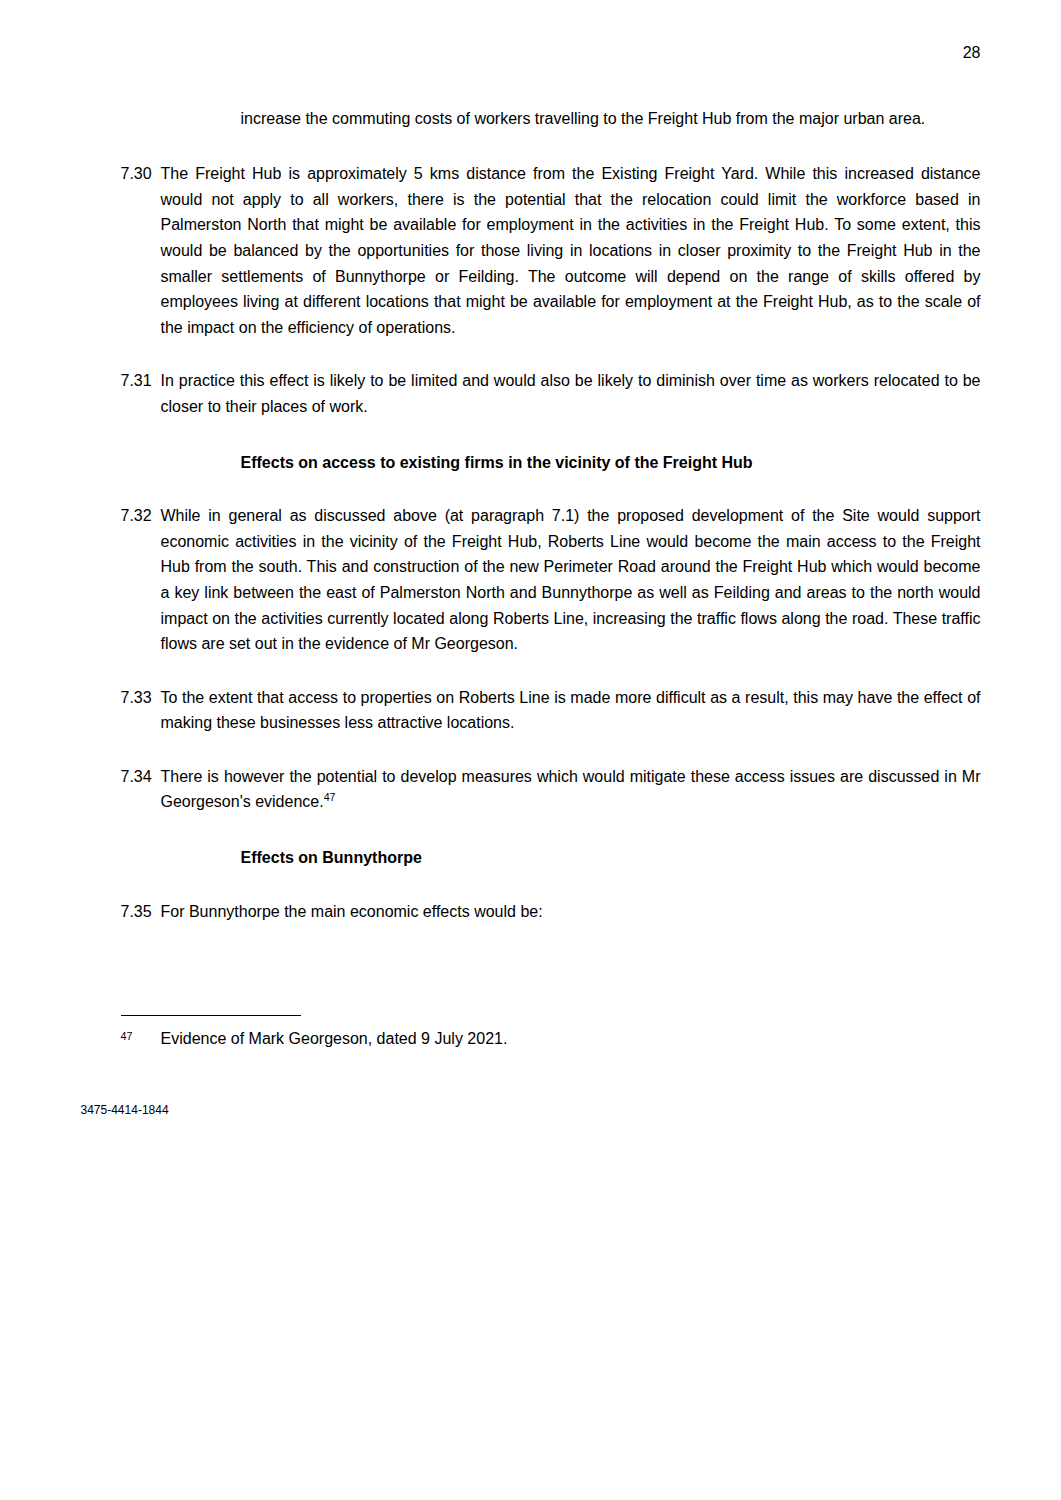28
increase the commuting costs of workers travelling to the Freight Hub from the major urban area.
7.30
The Freight Hub is approximately 5 kms distance from the Existing Freight Yard. While this increased distance would not apply to all workers, there is the potential that the relocation could limit the workforce based in Palmerston North that might be available for employment in the activities in the Freight Hub. To some extent, this would be balanced by the opportunities for those living in locations in closer proximity to the Freight Hub in the smaller settlements of Bunnythorpe or Feilding. The outcome will depend on the range of skills offered by employees living at different locations that might be available for employment at the Freight Hub, as to the scale of the impact on the efficiency of operations.
7.31
In practice this effect is likely to be limited and would also be likely to diminish over time as workers relocated to be closer to their places of work.
Effects on access to existing firms in the vicinity of the Freight Hub
7.32
While in general as discussed above (at paragraph 7.1) the proposed development of the Site would support economic activities in the vicinity of the Freight Hub, Roberts Line would become the main access to the Freight Hub from the south. This and construction of the new Perimeter Road around the Freight Hub which would become a key link between the east of Palmerston North and Bunnythorpe as well as Feilding and areas to the north would impact on the activities currently located along Roberts Line, increasing the traffic flows along the road. These traffic flows are set out in the evidence of Mr Georgeson.
7.33
To the extent that access to properties on Roberts Line is made more difficult as a result, this may have the effect of making these businesses less attractive locations.
7.34
There is however the potential to develop measures which would mitigate these access issues are discussed in Mr Georgeson's evidence.47
Effects on Bunnythorpe
7.35
For Bunnythorpe the main economic effects would be:
47
Evidence of Mark Georgeson, dated 9 July 2021.
3475-4414-1844